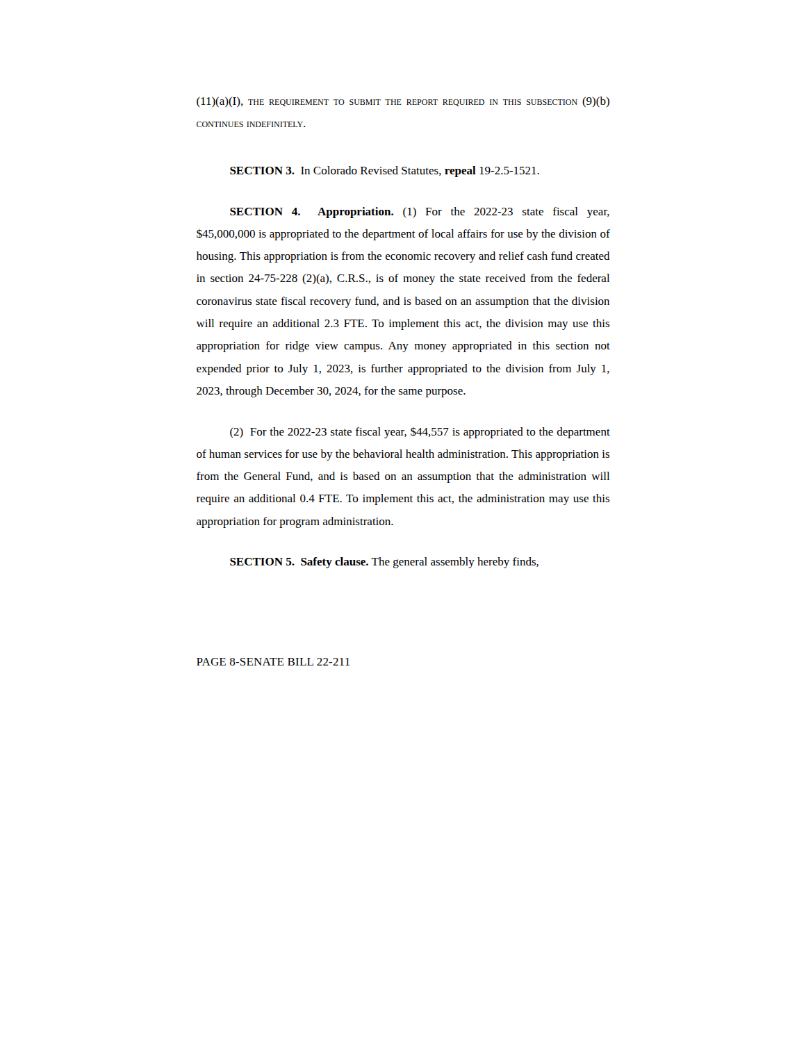(11)(a)(I), the requirement to submit the report required in this subsection (9)(b) continues indefinitely.
SECTION 3. In Colorado Revised Statutes, repeal 19-2.5-1521.
SECTION 4. Appropriation. (1) For the 2022-23 state fiscal year, $45,000,000 is appropriated to the department of local affairs for use by the division of housing. This appropriation is from the economic recovery and relief cash fund created in section 24-75-228 (2)(a), C.R.S., is of money the state received from the federal coronavirus state fiscal recovery fund, and is based on an assumption that the division will require an additional 2.3 FTE. To implement this act, the division may use this appropriation for ridge view campus. Any money appropriated in this section not expended prior to July 1, 2023, is further appropriated to the division from July 1, 2023, through December 30, 2024, for the same purpose.
(2) For the 2022-23 state fiscal year, $44,557 is appropriated to the department of human services for use by the behavioral health administration. This appropriation is from the General Fund, and is based on an assumption that the administration will require an additional 0.4 FTE. To implement this act, the administration may use this appropriation for program administration.
SECTION 5. Safety clause. The general assembly hereby finds,
PAGE 8-SENATE BILL 22-211